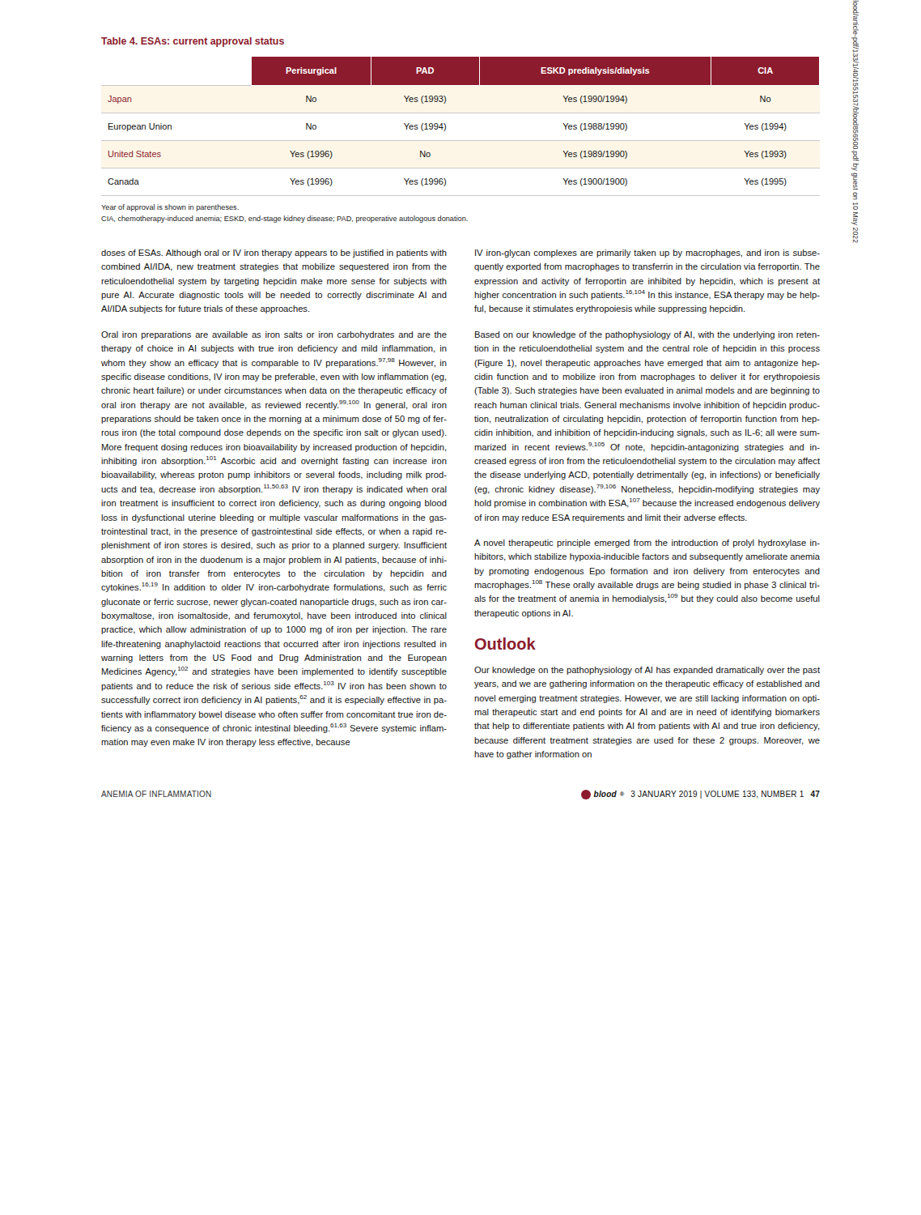Downloaded from http://ashpublications.org/blood/article-pdf/133/1/40/1551537/blood856500.pdf by guest on 10 May 2022
Table 4. ESAs: current approval status
| | Perisurgical | PAD | ESKD predialysis/dialysis | CIA |
| --- | --- | --- | --- | --- |
| Japan | No | Yes (1993) | Yes (1990/1994) | No |
| European Union | No | Yes (1994) | Yes (1988/1990) | Yes (1994) |
| United States | Yes (1996) | No | Yes (1989/1990) | Yes (1993) |
| Canada | Yes (1996) | Yes (1996) | Yes (1900/1900) | Yes (1995) |
Year of approval is shown in parentheses.
CIA, chemotherapy-induced anemia; ESKD, end-stage kidney disease; PAD, preoperative autologous donation.
doses of ESAs. Although oral or IV iron therapy appears to be justified in patients with combined AI/IDA, new treatment strategies that mobilize sequestered iron from the reticuloendothelial system by targeting hepcidin make more sense for subjects with pure AI. Accurate diagnostic tools will be needed to correctly discriminate AI and AI/IDA subjects for future trials of these approaches.
Oral iron preparations are available as iron salts or iron carbohydrates and are the therapy of choice in AI subjects with true iron deficiency and mild inflammation, in whom they show an efficacy that is comparable to IV preparations.97,98 However, in specific disease conditions, IV iron may be preferable, even with low inflammation (eg, chronic heart failure) or under circumstances when data on the therapeutic efficacy of oral iron therapy are not available, as reviewed recently.99,100 In general, oral iron preparations should be taken once in the morning at a minimum dose of 50 mg of ferrous iron (the total compound dose depends on the specific iron salt or glycan used). More frequent dosing reduces iron bioavailability by increased production of hepcidin, inhibiting iron absorption.101 Ascorbic acid and overnight fasting can increase iron bioavailability, whereas proton pump inhibitors or several foods, including milk products and tea, decrease iron absorption.11,50,63 IV iron therapy is indicated when oral iron treatment is insufficient to correct iron deficiency, such as during ongoing blood loss in dysfunctional uterine bleeding or multiple vascular malformations in the gastrointestinal tract, in the presence of gastrointestinal side effects, or when a rapid replenishment of iron stores is desired, such as prior to a planned surgery. Insufficient absorption of iron in the duodenum is a major problem in AI patients, because of inhibition of iron transfer from enterocytes to the circulation by hepcidin and cytokines.16,19 In addition to older IV iron-carbohydrate formulations, such as ferric gluconate or ferric sucrose, newer glycan-coated nanoparticle drugs, such as iron carboxymaltose, iron isomaltoside, and ferumoxytol, have been introduced into clinical practice, which allow administration of up to 1000 mg of iron per injection. The rare life-threatening anaphylactoid reactions that occurred after iron injections resulted in warning letters from the US Food and Drug Administration and the European Medicines Agency,102 and strategies have been implemented to identify susceptible patients and to reduce the risk of serious side effects.103 IV iron has been shown to successfully correct iron deficiency in AI patients,62 and it is especially effective in patients with inflammatory bowel disease who often suffer from concomitant true iron deficiency as a consequence of chronic intestinal bleeding.61,63 Severe systemic inflammation may even make IV iron therapy less effective, because
IV iron-glycan complexes are primarily taken up by macrophages, and iron is subsequently exported from macrophages to transferrin in the circulation via ferroportin. The expression and activity of ferroportin are inhibited by hepcidin, which is present at higher concentration in such patients.16,104 In this instance, ESA therapy may be helpful, because it stimulates erythropoiesis while suppressing hepcidin.
Based on our knowledge of the pathophysiology of AI, with the underlying iron retention in the reticuloendothelial system and the central role of hepcidin in this process (Figure 1), novel therapeutic approaches have emerged that aim to antagonize hepcidin function and to mobilize iron from macrophages to deliver it for erythropoiesis (Table 3). Such strategies have been evaluated in animal models and are beginning to reach human clinical trials. General mechanisms involve inhibition of hepcidin production, neutralization of circulating hepcidin, protection of ferroportin function from hepcidin inhibition, and inhibition of hepcidin-inducing signals, such as IL-6; all were summarized in recent reviews.9,105 Of note, hepcidin-antagonizing strategies and increased egress of iron from the reticuloendothelial system to the circulation may affect the disease underlying ACD, potentially detrimentally (eg, in infections) or beneficially (eg, chronic kidney disease).79,106 Nonetheless, hepcidin-modifying strategies may hold promise in combination with ESA,107 because the increased endogenous delivery of iron may reduce ESA requirements and limit their adverse effects.
A novel therapeutic principle emerged from the introduction of prolyl hydroxylase inhibitors, which stabilize hypoxia-inducible factors and subsequently ameliorate anemia by promoting endogenous Epo formation and iron delivery from enterocytes and macrophages.108 These orally available drugs are being studied in phase 3 clinical trials for the treatment of anemia in hemodialysis,109 but they could also become useful therapeutic options in AI.
Outlook
Our knowledge on the pathophysiology of AI has expanded dramatically over the past years, and we are gathering information on the therapeutic efficacy of established and novel emerging treatment strategies. However, we are still lacking information on optimal therapeutic start and end points for AI and are in need of identifying biomarkers that help to differentiate patients with AI from patients with AI and true iron deficiency, because different treatment strategies are used for these 2 groups. Moreover, we have to gather information on
Anemia of Inflammation
blood® 3 JANUARY 2019 | VOLUME 133, NUMBER 1 47